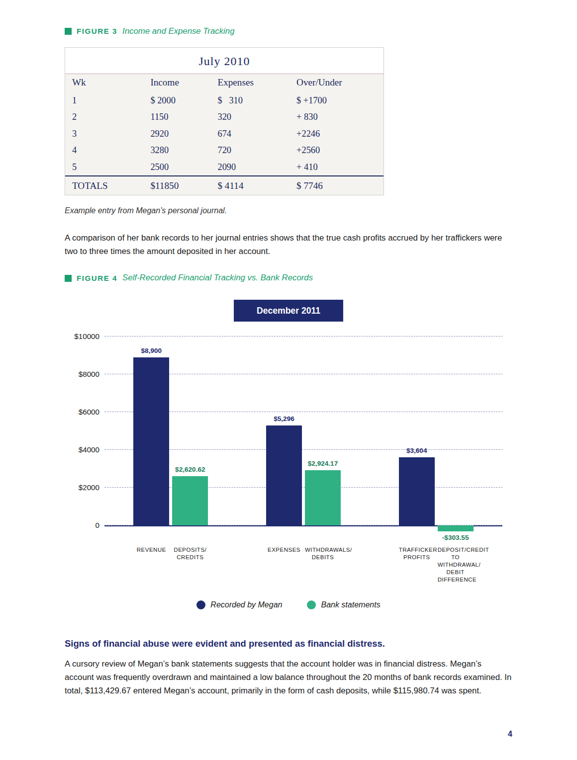FIGURE 3 Income and Expense Tracking
July 2010
| Wk | Income | Expenses | Over/Under |
| --- | --- | --- | --- |
| 1 | $ 2000 | $ 310 | $ +1700 |
| 2 | 1150 | 320 | + 830 |
| 3 | 2920 | 674 | +2246 |
| 4 | 3280 | 720 | +2560 |
| 5 | 2500 | 2090 | + 410 |
| TOTALS | $11850 | $ 4114 | $ 7746 |
Example entry from Megan’s personal journal.
A comparison of her bank records to her journal entries shows that the true cash profits accrued by her traffickers were two to three times the amount deposited in her account.
FIGURE 4 Self-Recorded Financial Tracking vs. Bank Records
December 2011
0
$2000
$4000
$6000
$8000
$10000
$8,900
$2,620.62
$5,296
$2,924.17
$3,604
-$303.55
REVENUE
DEPOSITS/
CREDITS
EXPENSES
WITHDRAWALS/
DEBITS
TRAFFICKER
PROFITS
DEPOSIT/CREDIT
TO WITHDRAWAL/
DEBIT DIFFERENCE
Recorded by Megan
Bank statements
Signs of financial abuse were evident and presented as financial distress.
A cursory review of Megan’s bank statements suggests that the account holder was in financial distress. Megan’s account was frequently overdrawn and maintained a low balance throughout the 20 months of bank records examined. In total, $113,429.67 entered Megan’s account, primarily in the form of cash deposits, while $115,980.74 was spent.
4